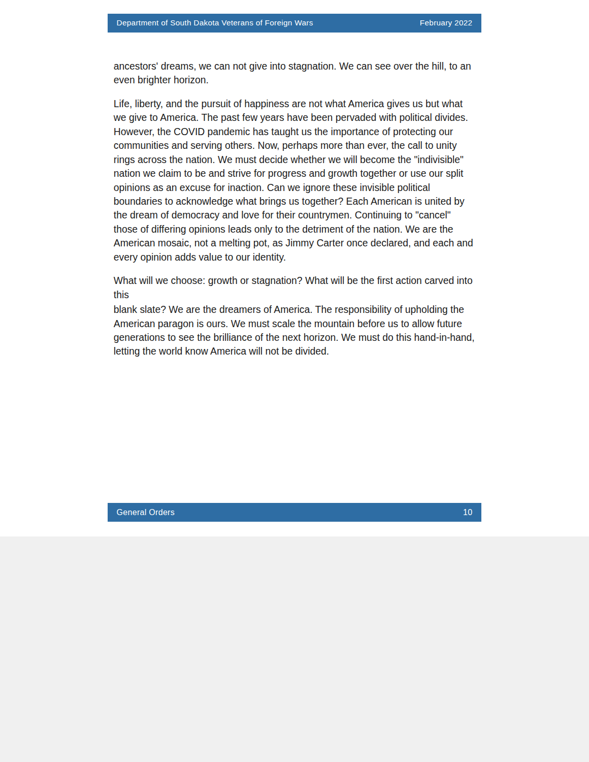Department of South Dakota Veterans of Foreign Wars February 2022
ancestors' dreams, we can not give into stagnation. We can see over the hill, to an even brighter horizon.
Life, liberty, and the pursuit of happiness are not what America gives us but what we give to America. The past few years have been pervaded with political divides. However, the COVID pandemic has taught us the importance of protecting our communities and serving others. Now, perhaps more than ever, the call to unity rings across the nation. We must decide whether we will become the "indivisible" nation we claim to be and strive for progress and growth together or use our split opinions as an excuse for inaction. Can we ignore these invisible political boundaries to acknowledge what brings us together? Each American is united by the dream of democracy and love for their countrymen. Continuing to "cancel" those of differing opinions leads only to the detriment of the nation. We are the American mosaic, not a melting pot, as Jimmy Carter once declared, and each and every opinion adds value to our identity.
What will we choose: growth or stagnation? What will be the first action carved into this
blank slate? We are the dreamers of America. The responsibility of upholding the American paragon is ours. We must scale the mountain before us to allow future generations to see the brilliance of the next horizon. We must do this hand-in-hand, letting the world know America will not be divided.
General Orders 10